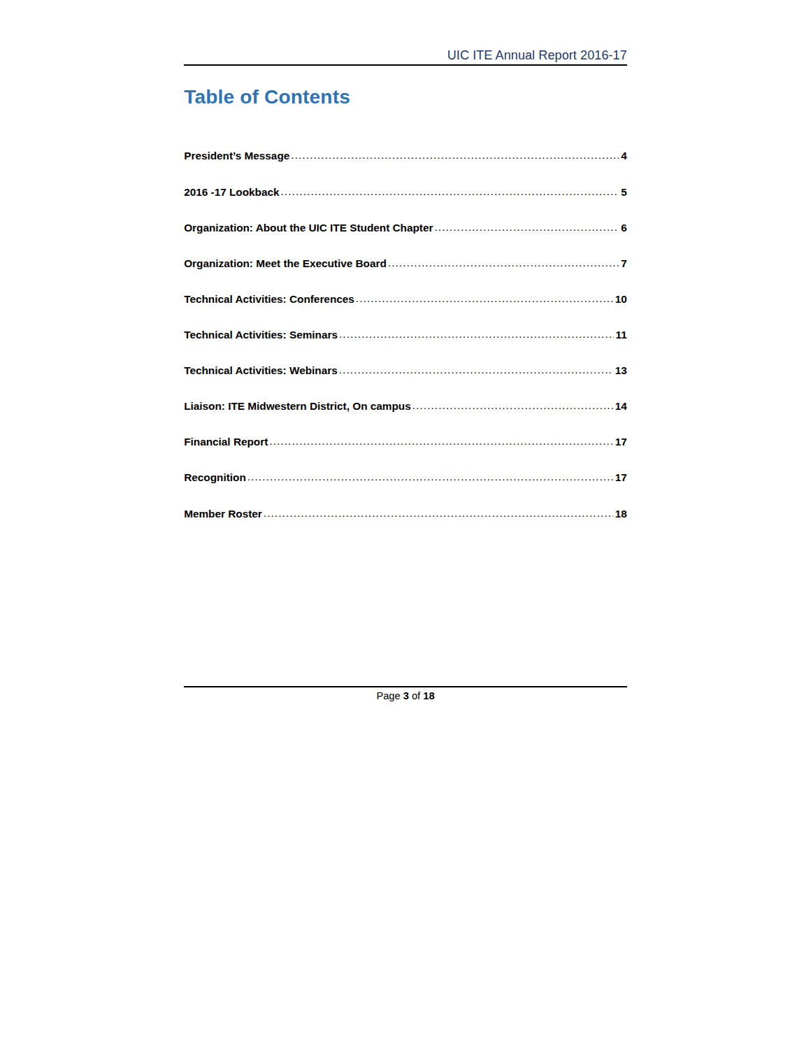UIC ITE Annual Report 2016-17
Table of Contents
President’s Message .................................................................................................................................. 4
2016 -17 Lookback .................................................................................................................................. 5
Organization: About the UIC ITE Student Chapter .................................................................................................................................. 6
Organization: Meet the Executive Board .................................................................................................................................. 7
Technical Activities: Conferences .................................................................................................................................. 10
Technical Activities: Seminars .................................................................................................................................. 11
Technical Activities: Webinars .................................................................................................................................. 13
Liaison: ITE Midwestern District, On campus .................................................................................................................................. 14
Financial Report .................................................................................................................................. 17
Recognition .................................................................................................................................. 17
Member Roster .................................................................................................................................. 18
Page 3 of 18